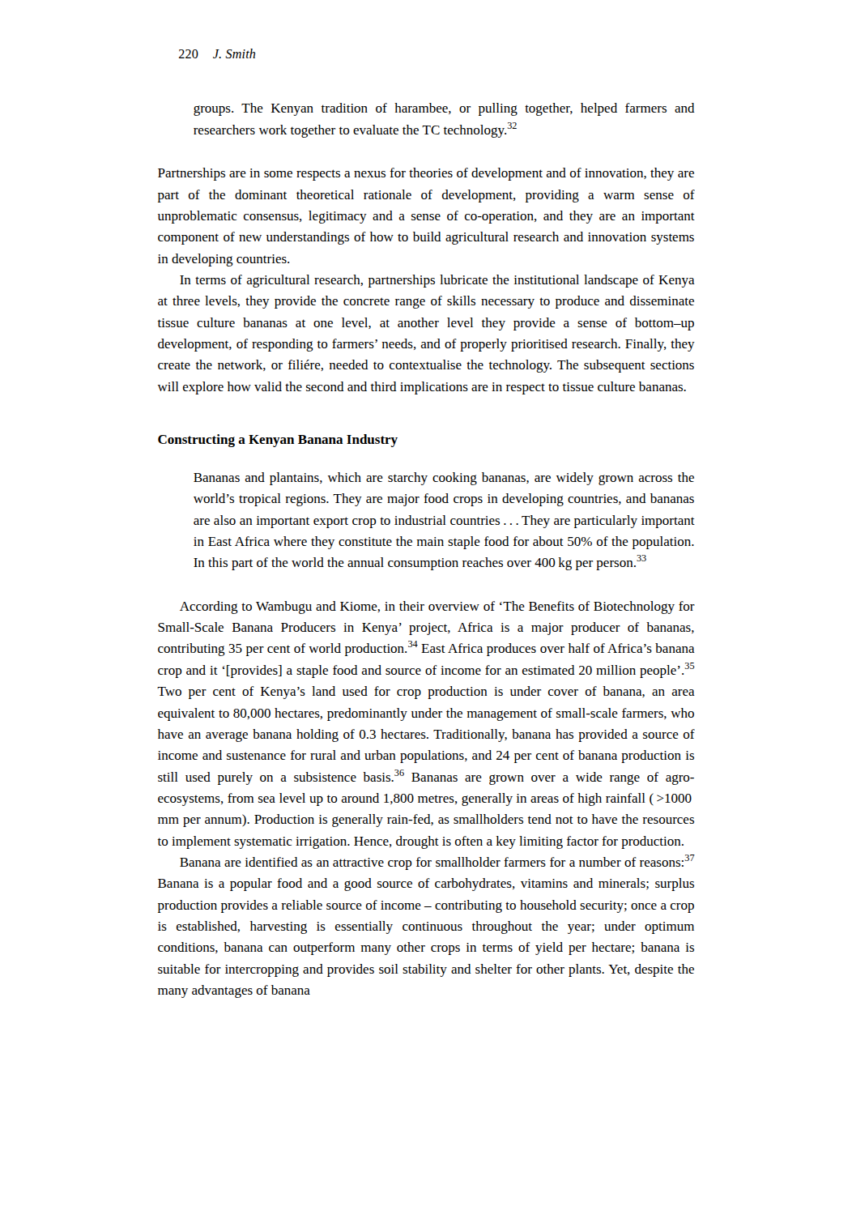220 J. Smith
groups. The Kenyan tradition of harambee, or pulling together, helped farmers and researchers work together to evaluate the TC technology.32
Partnerships are in some respects a nexus for theories of development and of innovation, they are part of the dominant theoretical rationale of development, providing a warm sense of unproblematic consensus, legitimacy and a sense of co-operation, and they are an important component of new understandings of how to build agricultural research and innovation systems in developing countries.
In terms of agricultural research, partnerships lubricate the institutional landscape of Kenya at three levels, they provide the concrete range of skills necessary to produce and disseminate tissue culture bananas at one level, at another level they provide a sense of bottom–up development, of responding to farmers’ needs, and of properly prioritised research. Finally, they create the network, or filiére, needed to contextualise the technology. The subsequent sections will explore how valid the second and third implications are in respect to tissue culture bananas.
Constructing a Kenyan Banana Industry
Bananas and plantains, which are starchy cooking bananas, are widely grown across the world’s tropical regions. They are major food crops in developing countries, and bananas are also an important export crop to industrial countries . . . They are particularly important in East Africa where they constitute the main staple food for about 50% of the population. In this part of the world the annual consumption reaches over 400 kg per person.33
According to Wambugu and Kiome, in their overview of ‘The Benefits of Biotechnology for Small-Scale Banana Producers in Kenya’ project, Africa is a major producer of bananas, contributing 35 per cent of world production.34 East Africa produces over half of Africa’s banana crop and it ‘[provides] a staple food and source of income for an estimated 20 million people’.35 Two per cent of Kenya’s land used for crop production is under cover of banana, an area equivalent to 80,000 hectares, predominantly under the management of small-scale farmers, who have an average banana holding of 0.3 hectares. Traditionally, banana has provided a source of income and sustenance for rural and urban populations, and 24 per cent of banana production is still used purely on a subsistence basis.36 Bananas are grown over a wide range of agro-ecosystems, from sea level up to around 1,800 metres, generally in areas of high rainfall ( >1000 mm per annum). Production is generally rain-fed, as smallholders tend not to have the resources to implement systematic irrigation. Hence, drought is often a key limiting factor for production.
Banana are identified as an attractive crop for smallholder farmers for a number of reasons:37 Banana is a popular food and a good source of carbohydrates, vitamins and minerals; surplus production provides a reliable source of income – contributing to household security; once a crop is established, harvesting is essentially continuous throughout the year; under optimum conditions, banana can outperform many other crops in terms of yield per hectare; banana is suitable for intercropping and provides soil stability and shelter for other plants. Yet, despite the many advantages of banana